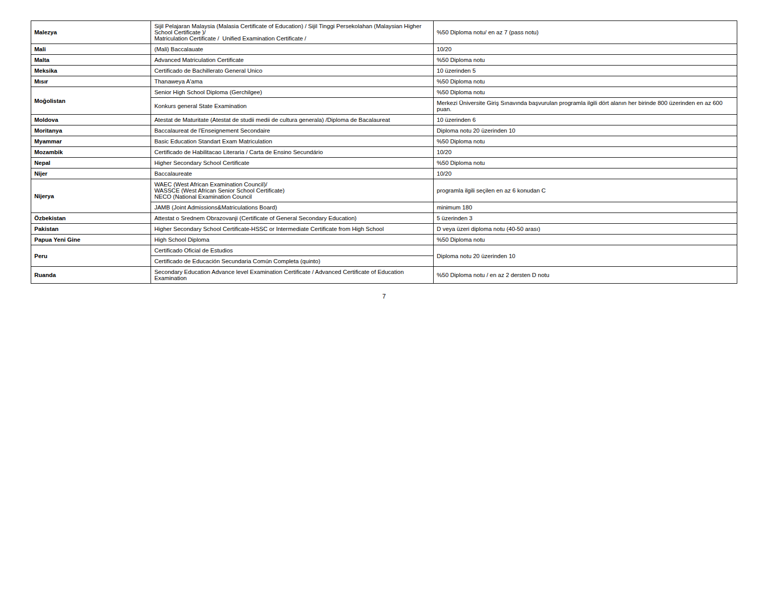| Malezya | Sijil Pelajaran Malaysia (Malasia Certificate of Education) / Sijil Tinggi Persekolahan (Malaysian Higher School Certificate )/ Matriculation Certificate / Unified Examination Certificate / | %50 Diploma notu/ en az 7 (pass notu) |
| Mali | (Mali) Baccalauate | 10/20 |
| Malta | Advanced Matriculation Certificate | %50 Diploma notu |
| Meksika | Certificado de Bachillerato General Unico | 10 üzerinden 5 |
| Mısır | Thanaweya A'ama | %50 Diploma notu |
| Moğolistan | Senior High School Diploma (Gerchilgee) | %50 Diploma notu |
| Konkurs general State Examination | Merkezi Üniversite Giriş Sınavında başvurulan programla ilgili dört alanın her birinde 800 üzerinden en az 600 puan. |
| Moldova | Atestat de Maturitate (Atestat de studii medii de cultura generala) /Diploma de Bacalaureat | 10 üzerinden 6 |
| Moritanya | Baccalaureat de l'Enseignement Secondaire | Diploma notu 20 üzerinden 10 |
| Myammar | Basic Education Standart Exam Matriculation | %50 Diploma notu |
| Mozambik | Certificado de Habilitacao Literaria / Carta de Ensino Secundário | 10/20 |
| Nepal | Higher Secondary School Certificate | %50 Diploma notu |
| Nijer | Baccalaureate | 10/20 |
| Nijerya | WAEC (West African Examination Council)/ WASSCE (West African Senior School Certificate) NECO (National Examination Council | programla ilgili seçilen en az 6 konudan C |
| JAMB (Joint Admissions&Matriculations Board) | minimum 180 |
| Özbekistan | Attestat o Srednem Obrazovanji (Certificate of General Secondary Education) | 5 üzerinden 3 |
| Pakistan | Higher Secondary School Certificate-HSSC or Intermediate Certificate from High School | D veya üzeri diploma notu (40-50 arası) |
| Papua Yeni Gine | High School Diploma | %50 Diploma notu |
| Peru | Certificado Oficial de Estudios | Diploma notu 20 üzerinden 10 |
| Certificado de Educación Secundaria Común Completa (quinto) |
| Ruanda | Secondary Education Advance level Examination Certificate / Advanced Certificate of Education Examination | %50 Diploma notu / en az 2 dersten D notu |
7